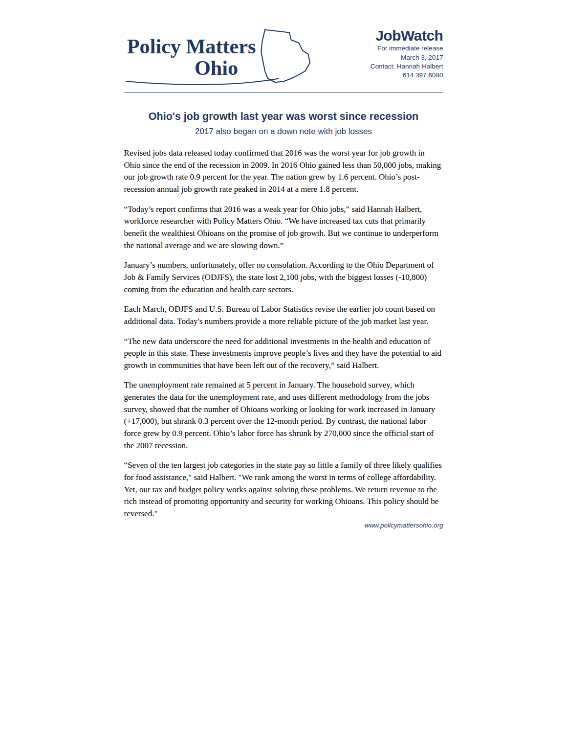Policy Matters Ohio
JobWatch
For immediate release
March 3, 2017
Contact: Hannah Halbert
614.397.6080
Ohio's job growth last year was worst since recession
2017 also began on a down note with job losses
Revised jobs data released today confirmed that 2016 was the worst year for job growth in Ohio since the end of the recession in 2009. In 2016 Ohio gained less than 50,000 jobs, making our job growth rate 0.9 percent for the year. The nation grew by 1.6 percent. Ohio’s post-recession annual job growth rate peaked in 2014 at a mere 1.8 percent.
“Today’s report confirms that 2016 was a weak year for Ohio jobs,” said Hannah Halbert, workforce researcher with Policy Matters Ohio. “We have increased tax cuts that primarily benefit the wealthiest Ohioans on the promise of job growth. But we continue to underperform the national average and we are slowing down.”
January’s numbers, unfortunately, offer no consolation. According to the Ohio Department of Job & Family Services (ODJFS), the state lost 2,100 jobs, with the biggest losses (-10,800) coming from the education and health care sectors.
Each March, ODJFS and U.S. Bureau of Labor Statistics revise the earlier job count based on additional data. Today's numbers provide a more reliable picture of the job market last year.
“The new data underscore the need for additional investments in the health and education of people in this state. These investments improve people’s lives and they have the potential to aid growth in communities that have been left out of the recovery,” said Halbert.
The unemployment rate remained at 5 percent in January. The household survey, which generates the data for the unemployment rate, and uses different methodology from the jobs survey, showed that the number of Ohioans working or looking for work increased in January (+17,000), but shrank 0.3 percent over the 12-month period. By contrast, the national labor force grew by 0.9 percent. Ohio’s labor force has shrunk by 270,000 since the official start of the 2007 recession.
“Seven of the ten largest job categories in the state pay so little a family of three likely qualifies for food assistance," said Halbert. "We rank among the worst in terms of college affordability. Yet, our tax and budget policy works against solving these problems. We return revenue to the rich instead of promoting opportunity and security for working Ohioans. This policy should be reversed."
www.policymattersohio.org